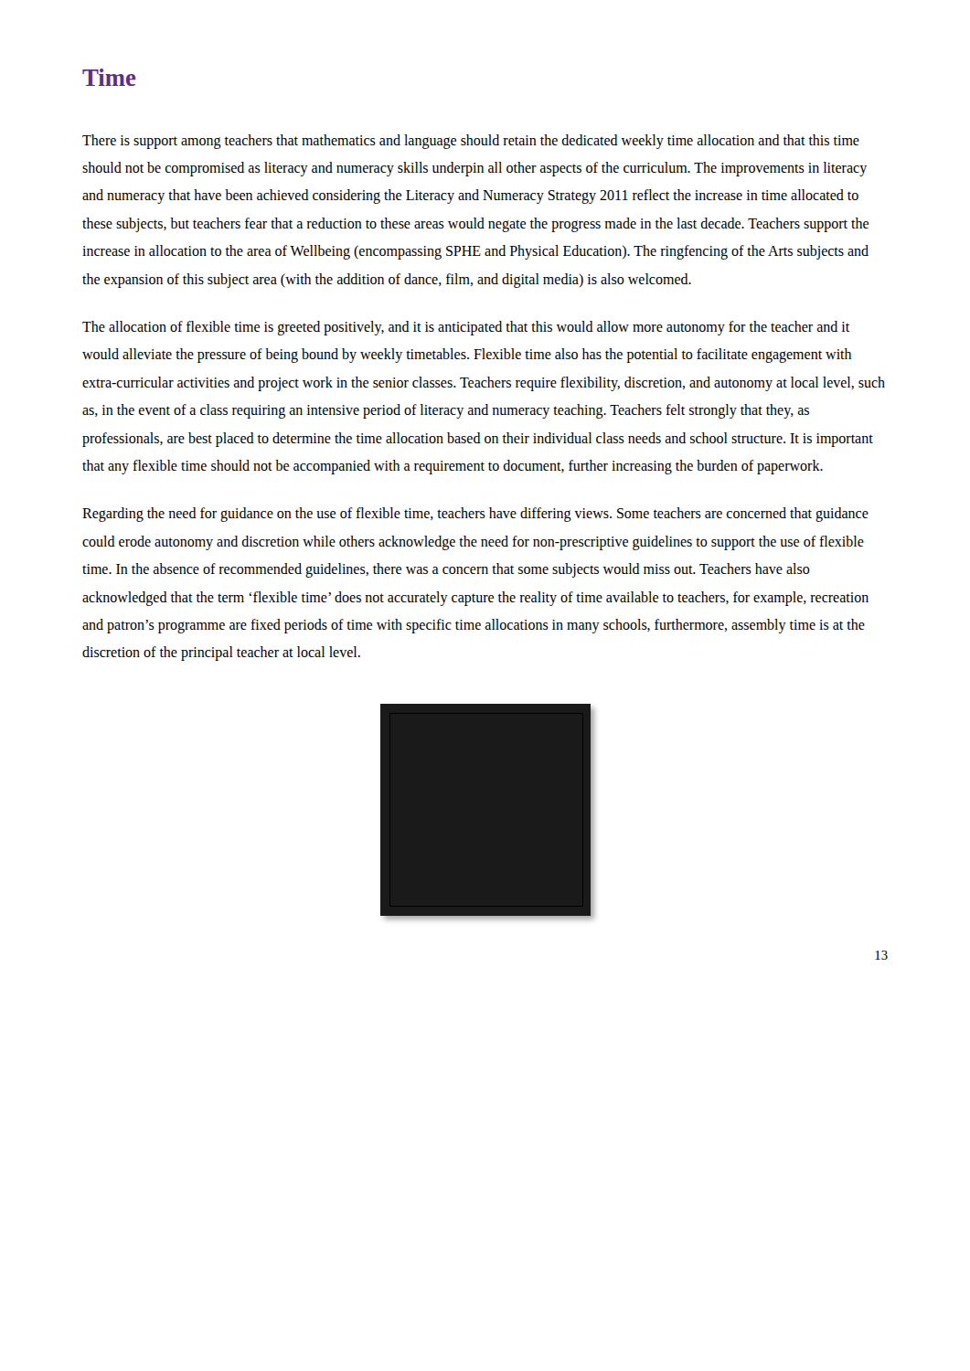Time
There is support among teachers that mathematics and language should retain the dedicated weekly time allocation and that this time should not be compromised as literacy and numeracy skills underpin all other aspects of the curriculum. The improvements in literacy and numeracy that have been achieved considering the Literacy and Numeracy Strategy 2011 reflect the increase in time allocated to these subjects, but teachers fear that a reduction to these areas would negate the progress made in the last decade. Teachers support the increase in allocation to the area of Wellbeing (encompassing SPHE and Physical Education). The ringfencing of the Arts subjects and the expansion of this subject area (with the addition of dance, film, and digital media) is also welcomed.
The allocation of flexible time is greeted positively, and it is anticipated that this would allow more autonomy for the teacher and it would alleviate the pressure of being bound by weekly timetables. Flexible time also has the potential to facilitate engagement with extra-curricular activities and project work in the senior classes. Teachers require flexibility, discretion, and autonomy at local level, such as, in the event of a class requiring an intensive period of literacy and numeracy teaching. Teachers felt strongly that they, as professionals, are best placed to determine the time allocation based on their individual class needs and school structure. It is important that any flexible time should not be accompanied with a requirement to document, further increasing the burden of paperwork.
Regarding the need for guidance on the use of flexible time, teachers have differing views. Some teachers are concerned that guidance could erode autonomy and discretion while others acknowledge the need for non-prescriptive guidelines to support the use of flexible time. In the absence of recommended guidelines, there was a concern that some subjects would miss out. Teachers have also acknowledged that the term ‘flexible time’ does not accurately capture the reality of time available to teachers, for example, recreation and patron’s programme are fixed periods of time with specific time allocations in many schools, furthermore, assembly time is at the discretion of the principal teacher at local level.
13